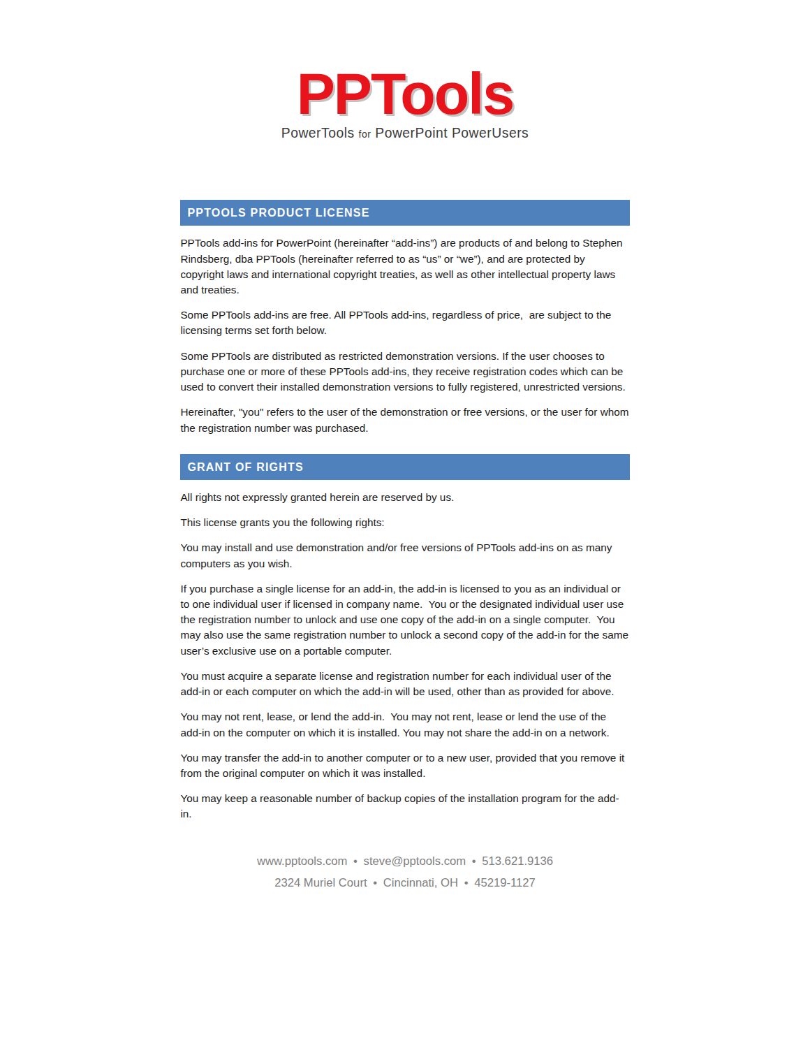PPTools
PowerTools for PowerPoint PowerUsers
PPTools Product License
PPTools add-ins for PowerPoint (hereinafter “add-ins”) are products of and belong to Stephen Rindsberg, dba PPTools (hereinafter referred to as “us” or “we”), and are protected by copyright laws and international copyright treaties, as well as other intellectual property laws and treaties.
Some PPTools add-ins are free. All PPTools add-ins, regardless of price, are subject to the licensing terms set forth below.
Some PPTools are distributed as restricted demonstration versions. If the user chooses to purchase one or more of these PPTools add-ins, they receive registration codes which can be used to convert their installed demonstration versions to fully registered, unrestricted versions.
Hereinafter, "you" refers to the user of the demonstration or free versions, or the user for whom the registration number was purchased.
Grant of Rights
All rights not expressly granted herein are reserved by us.
This license grants you the following rights:
You may install and use demonstration and/or free versions of PPTools add-ins on as many computers as you wish.
If you purchase a single license for an add-in, the add-in is licensed to you as an individual or to one individual user if licensed in company name. You or the designated individual user use the registration number to unlock and use one copy of the add-in on a single computer. You may also use the same registration number to unlock a second copy of the add-in for the same user’s exclusive use on a portable computer.
You must acquire a separate license and registration number for each individual user of the add-in or each computer on which the add-in will be used, other than as provided for above.
You may not rent, lease, or lend the add-in. You may not rent, lease or lend the use of the add-in on the computer on which it is installed. You may not share the add-in on a network.
You may transfer the add-in to another computer or to a new user, provided that you remove it from the original computer on which it was installed.
You may keep a reasonable number of backup copies of the installation program for the add-in.
www.pptools.com • steve@pptools.com • 513.621.9136
2324 Muriel Court • Cincinnati, OH • 45219-1127